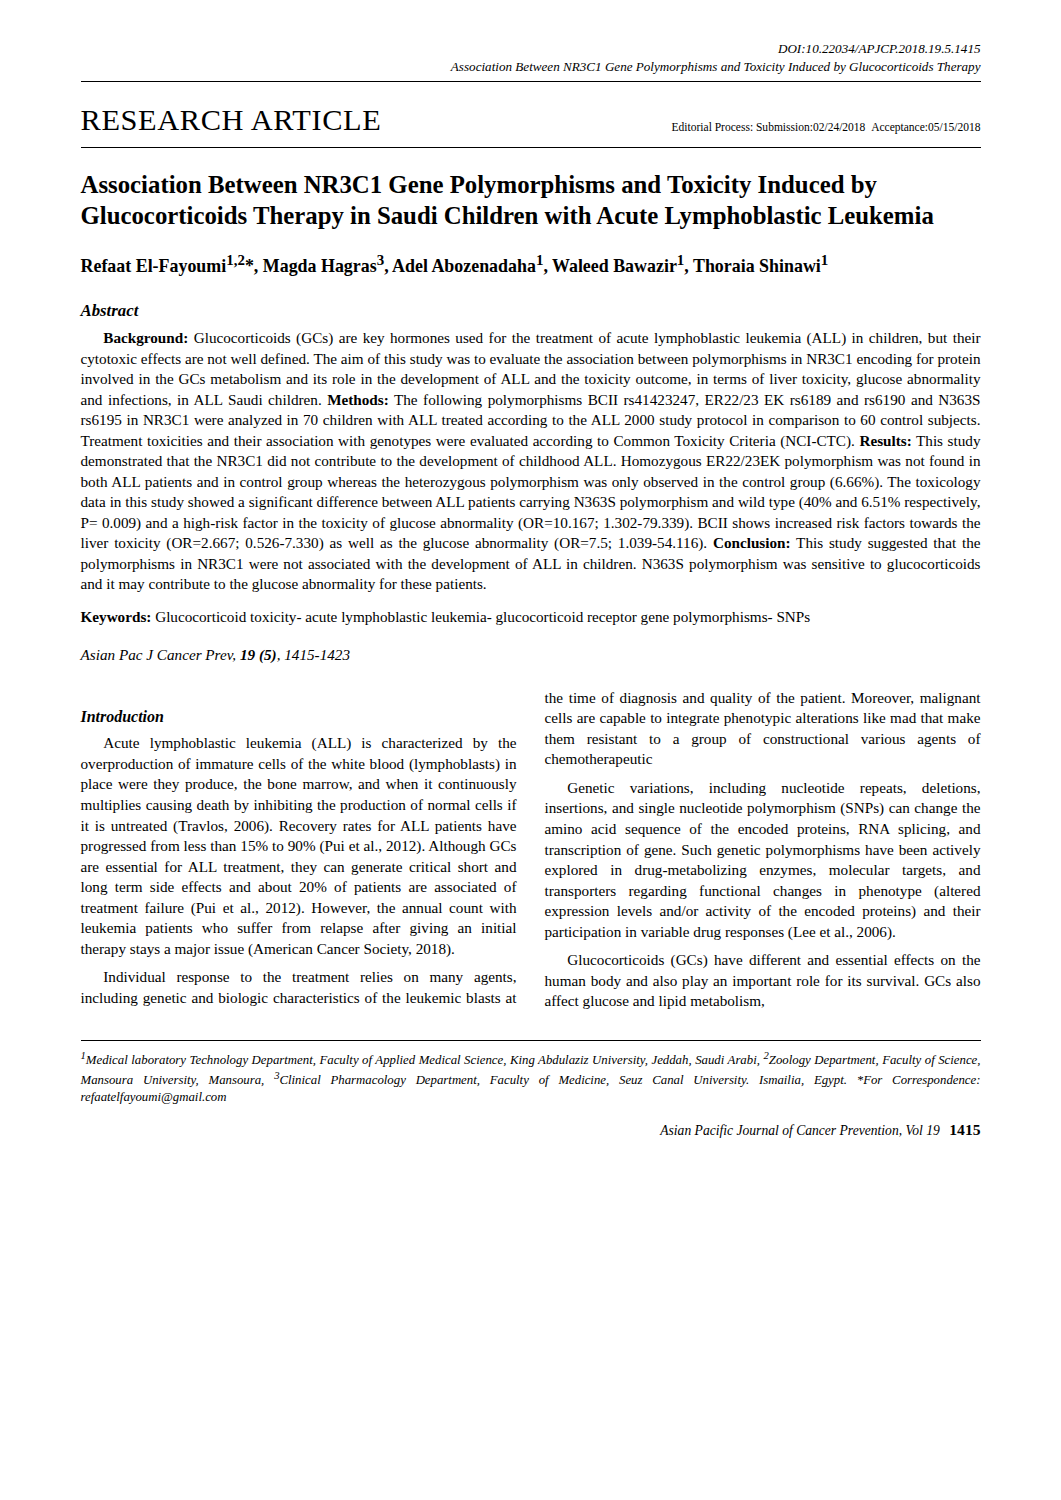DOI:10.22034/APJCP.2018.19.5.1415
Association Between NR3C1 Gene Polymorphisms and Toxicity Induced by Glucocorticoids Therapy
RESEARCH ARTICLE
Editorial Process: Submission:02/24/2018 Acceptance:05/15/2018
Association Between NR3C1 Gene Polymorphisms and Toxicity Induced by Glucocorticoids Therapy in Saudi Children with Acute Lymphoblastic Leukemia
Refaat El-Fayoumi1,2*, Magda Hagras3, Adel Abozenadaha1, Waleed Bawazir1, Thoraia Shinawi1
Abstract
Background: Glucocorticoids (GCs) are key hormones used for the treatment of acute lymphoblastic leukemia (ALL) in children, but their cytotoxic effects are not well defined. The aim of this study was to evaluate the association between polymorphisms in NR3C1 encoding for protein involved in the GCs metabolism and its role in the development of ALL and the toxicity outcome, in terms of liver toxicity, glucose abnormality and infections, in ALL Saudi children. Methods: The following polymorphisms BCII rs41423247, ER22/23 EK rs6189 and rs6190 and N363S rs6195 in NR3C1 were analyzed in 70 children with ALL treated according to the ALL 2000 study protocol in comparison to 60 control subjects. Treatment toxicities and their association with genotypes were evaluated according to Common Toxicity Criteria (NCI-CTC). Results: This study demonstrated that the NR3C1 did not contribute to the development of childhood ALL. Homozygous ER22/23EK polymorphism was not found in both ALL patients and in control group whereas the heterozygous polymorphism was only observed in the control group (6.66%). The toxicology data in this study showed a significant difference between ALL patients carrying N363S polymorphism and wild type (40% and 6.51% respectively, P= 0.009) and a high-risk factor in the toxicity of glucose abnormality (OR=10.167; 1.302-79.339). BCII shows increased risk factors towards the liver toxicity (OR=2.667; 0.526-7.330) as well as the glucose abnormality (OR=7.5; 1.039-54.116). Conclusion: This study suggested that the polymorphisms in NR3C1 were not associated with the development of ALL in children. N363S polymorphism was sensitive to glucocorticoids and it may contribute to the glucose abnormality for these patients.
Keywords: Glucocorticoid toxicity- acute lymphoblastic leukemia- glucocorticoid receptor gene polymorphisms- SNPs
Asian Pac J Cancer Prev, 19 (5), 1415-1423
Introduction
Acute lymphoblastic leukemia (ALL) is characterized by the overproduction of immature cells of the white blood (lymphoblasts) in place were they produce, the bone marrow, and when it continuously multiplies causing death by inhibiting the production of normal cells if it is untreated (Travlos, 2006). Recovery rates for ALL patients have progressed from less than 15% to 90% (Pui et al., 2012). Although GCs are essential for ALL treatment, they can generate critical short and long term side effects and about 20% of patients are associated of treatment failure (Pui et al., 2012). However, the annual count with leukemia patients who suffer from relapse after giving an initial therapy stays a major issue (American Cancer Society, 2018).
Individual response to the treatment relies on many agents, including genetic and biologic characteristics of the leukemic blasts at the time of diagnosis and quality of the patient. Moreover, malignant cells are capable to integrate phenotypic alterations like mad that make them resistant to a group of constructional various agents of chemotherapeutic
Genetic variations, including nucleotide repeats, deletions, insertions, and single nucleotide polymorphism (SNPs) can change the amino acid sequence of the encoded proteins, RNA splicing, and transcription of gene. Such genetic polymorphisms have been actively explored in drug-metabolizing enzymes, molecular targets, and transporters regarding functional changes in phenotype (altered expression levels and/or activity of the encoded proteins) and their participation in variable drug responses (Lee et al., 2006).
Glucocorticoids (GCs) have different and essential effects on the human body and also play an important role for its survival. GCs also affect glucose and lipid metabolism,
1Medical laboratory Technology Department, Faculty of Applied Medical Science, King Abdulaziz University, Jeddah, Saudi Arabi, 2Zoology Department, Faculty of Science, Mansoura University, Mansoura, 3Clinical Pharmacology Department, Faculty of Medicine, Seuz Canal University. Ismailia, Egypt. *For Correspondence: refaatelfayoumi@gmail.com
Asian Pacific Journal of Cancer Prevention, Vol 19 1415